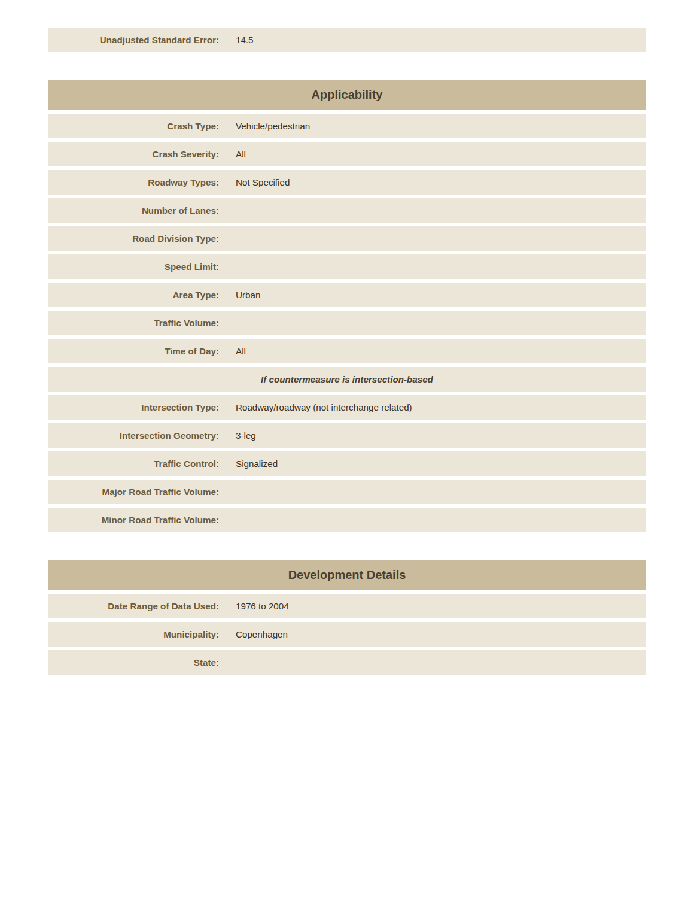| Unadjusted Standard Error: | 14.5 |
Applicability
| Crash Type: | Vehicle/pedestrian |
| Crash Severity: | All |
| Roadway Types: | Not Specified |
| Number of Lanes: | |
| Road Division Type: | |
| Speed Limit: | |
| Area Type: | Urban |
| Traffic Volume: | |
| Time of Day: | All |
| If countermeasure is intersection-based |
| Intersection Type: | Roadway/roadway (not interchange related) |
| Intersection Geometry: | 3-leg |
| Traffic Control: | Signalized |
| Major Road Traffic Volume: | |
| Minor Road Traffic Volume: | |
Development Details
| Date Range of Data Used: | 1976 to 2004 |
| Municipality: | Copenhagen |
| State: | |